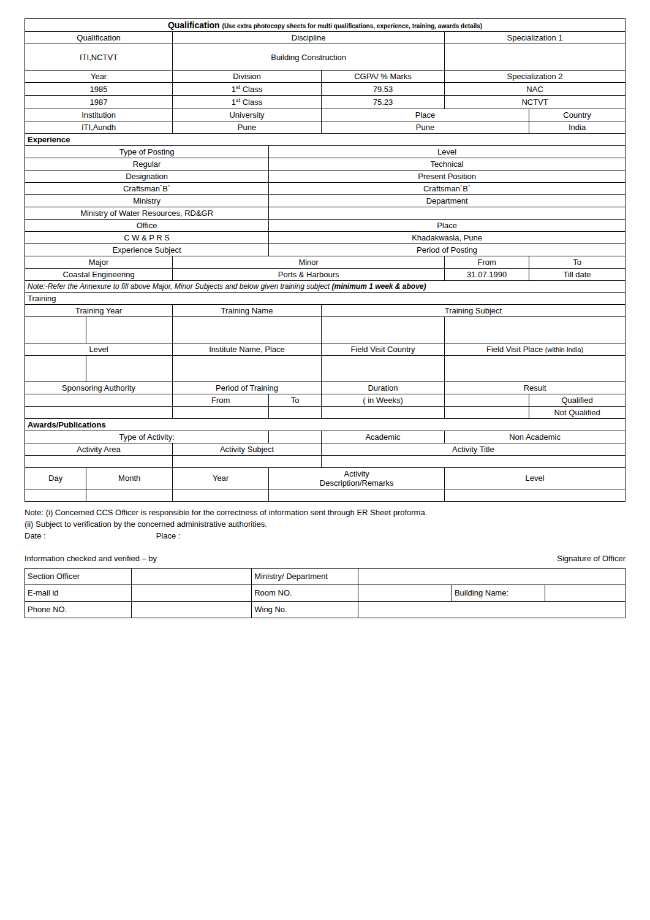| Qualification (Use extra photocopy sheets for multi qualifications, experience, training, awards details) |
| Qualification | Discipline | Specialization 1 |
| ITI,NCTVT | Building Construction | |
| Year | Division | CGPA/ % Marks | Specialization 2 |
| 1985 | 1 st Class | 79.53 | NAC |
| 1987 | 1 st Class | 75.23 | NCTVT |
| Institution | University | Place | Country |
| ITI,Aundh | Pune | Pune | India |
| Experience |
| Type of Posting | Level |
| Regular | Technical |
| Designation | Present Position |
| Craftsman`B` | Craftsman`B` |
| Ministry | Department |
| Ministry of Water Resources, RD&GR | |
| Office | Place |
| C W & P R S | Khadakwasla, Pune |
| Experience Subject | Period of Posting |
| Major | Minor | From | To |
| Coastal Engineering | Ports & Harbours | 31.07.1990 | Till date |
| Note:-Refer the Annexure to fill above Major, Minor Subjects and below given training subject (minimum 1 week & above) |
| Training |
| Training Year | Training Name | Training Subject |
| Level | Institute Name, Place | Field Visit Country | Field Visit Place (within India) |
| Sponsoring Authority | Period of Training | Duration | Result |
| | From | To | ( in Weeks) | | Qualified |
| | | | | | Not Qualified |
| Awards/Publications |
| Type of Activity: | | Academic | Non Academic |
| Activity Area | Activity Subject | Activity Title |
| Day | Month | Year | Activity Description/Remarks | Level |
Note: (i) Concerned CCS Officer is responsible for the correctness of information sent through ER Sheet proforma.
(ii) Subject to verification by the concerned administrative authorities.
Date :Place :
Information checked and verified – by Signature of Officer
| Section Officer | | Ministry/ Department | |
| E-mail id | | Room NO. | | Building Name: | |
| Phone NO. | | Wing No. | |